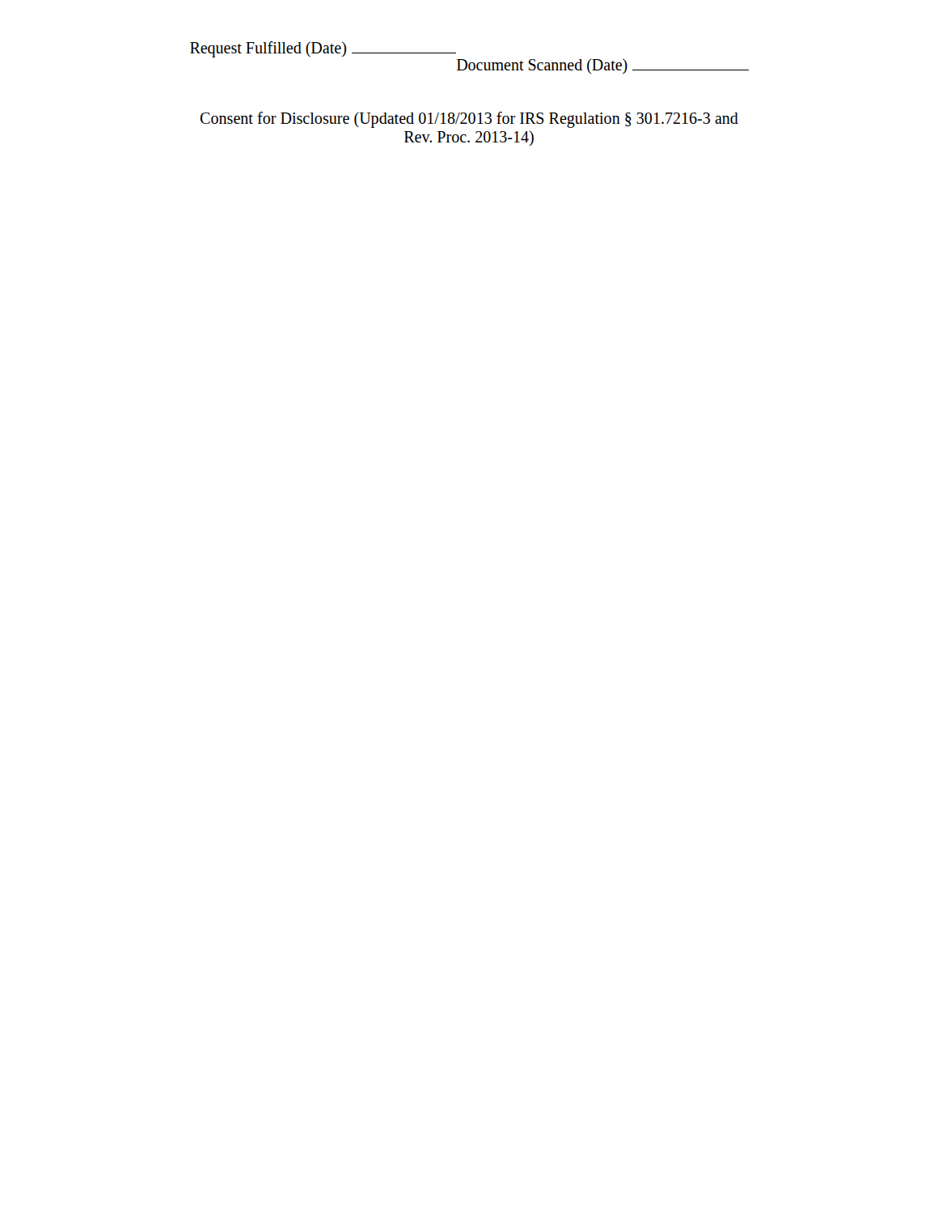Request Fulfilled (Date)
Document Scanned (Date)
Consent for Disclosure (Updated 01/18/2013 for IRS Regulation § 301.7216-3 and Rev. Proc. 2013-14)